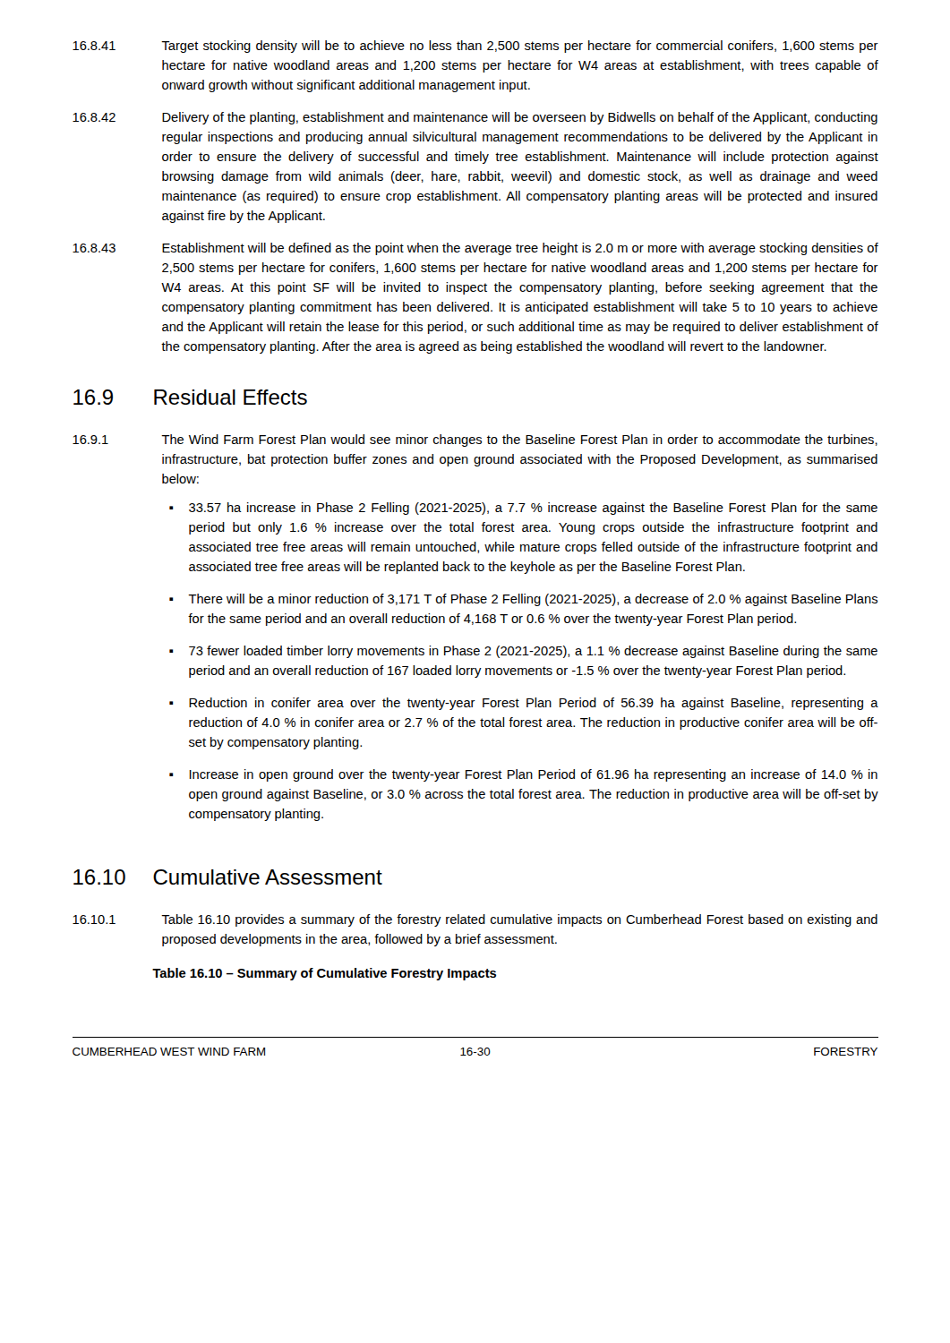16.8.41
Target stocking density will be to achieve no less than 2,500 stems per hectare for commercial conifers, 1,600 stems per hectare for native woodland areas and 1,200 stems per hectare for W4 areas at establishment, with trees capable of onward growth without significant additional management input.
16.8.42
Delivery of the planting, establishment and maintenance will be overseen by Bidwells on behalf of the Applicant, conducting regular inspections and producing annual silvicultural management recommendations to be delivered by the Applicant in order to ensure the delivery of successful and timely tree establishment. Maintenance will include protection against browsing damage from wild animals (deer, hare, rabbit, weevil) and domestic stock, as well as drainage and weed maintenance (as required) to ensure crop establishment. All compensatory planting areas will be protected and insured against fire by the Applicant.
16.8.43
Establishment will be defined as the point when the average tree height is 2.0 m or more with average stocking densities of 2,500 stems per hectare for conifers, 1,600 stems per hectare for native woodland areas and 1,200 stems per hectare for W4 areas. At this point SF will be invited to inspect the compensatory planting, before seeking agreement that the compensatory planting commitment has been delivered. It is anticipated establishment will take 5 to 10 years to achieve and the Applicant will retain the lease for this period, or such additional time as may be required to deliver establishment of the compensatory planting. After the area is agreed as being established the woodland will revert to the landowner.
16.9 Residual Effects
16.9.1
The Wind Farm Forest Plan would see minor changes to the Baseline Forest Plan in order to accommodate the turbines, infrastructure, bat protection buffer zones and open ground associated with the Proposed Development, as summarised below:
33.57 ha increase in Phase 2 Felling (2021-2025), a 7.7 % increase against the Baseline Forest Plan for the same period but only 1.6 % increase over the total forest area. Young crops outside the infrastructure footprint and associated tree free areas will remain untouched, while mature crops felled outside of the infrastructure footprint and associated tree free areas will be replanted back to the keyhole as per the Baseline Forest Plan.
There will be a minor reduction of 3,171 T of Phase 2 Felling (2021-2025), a decrease of 2.0 % against Baseline Plans for the same period and an overall reduction of 4,168 T or 0.6 % over the twenty-year Forest Plan period.
73 fewer loaded timber lorry movements in Phase 2 (2021-2025), a 1.1 % decrease against Baseline during the same period and an overall reduction of 167 loaded lorry movements or -1.5 % over the twenty-year Forest Plan period.
Reduction in conifer area over the twenty-year Forest Plan Period of 56.39 ha against Baseline, representing a reduction of 4.0 % in conifer area or 2.7 % of the total forest area. The reduction in productive conifer area will be off-set by compensatory planting.
Increase in open ground over the twenty-year Forest Plan Period of 61.96 ha representing an increase of 14.0 % in open ground against Baseline, or 3.0 % across the total forest area. The reduction in productive area will be off-set by compensatory planting.
16.10 Cumulative Assessment
16.10.1
Table 16.10 provides a summary of the forestry related cumulative impacts on Cumberhead Forest based on existing and proposed developments in the area, followed by a brief assessment.
Table 16.10 – Summary of Cumulative Forestry Impacts
CUMBERHEAD WEST WIND FARM
16-30
FORESTRY